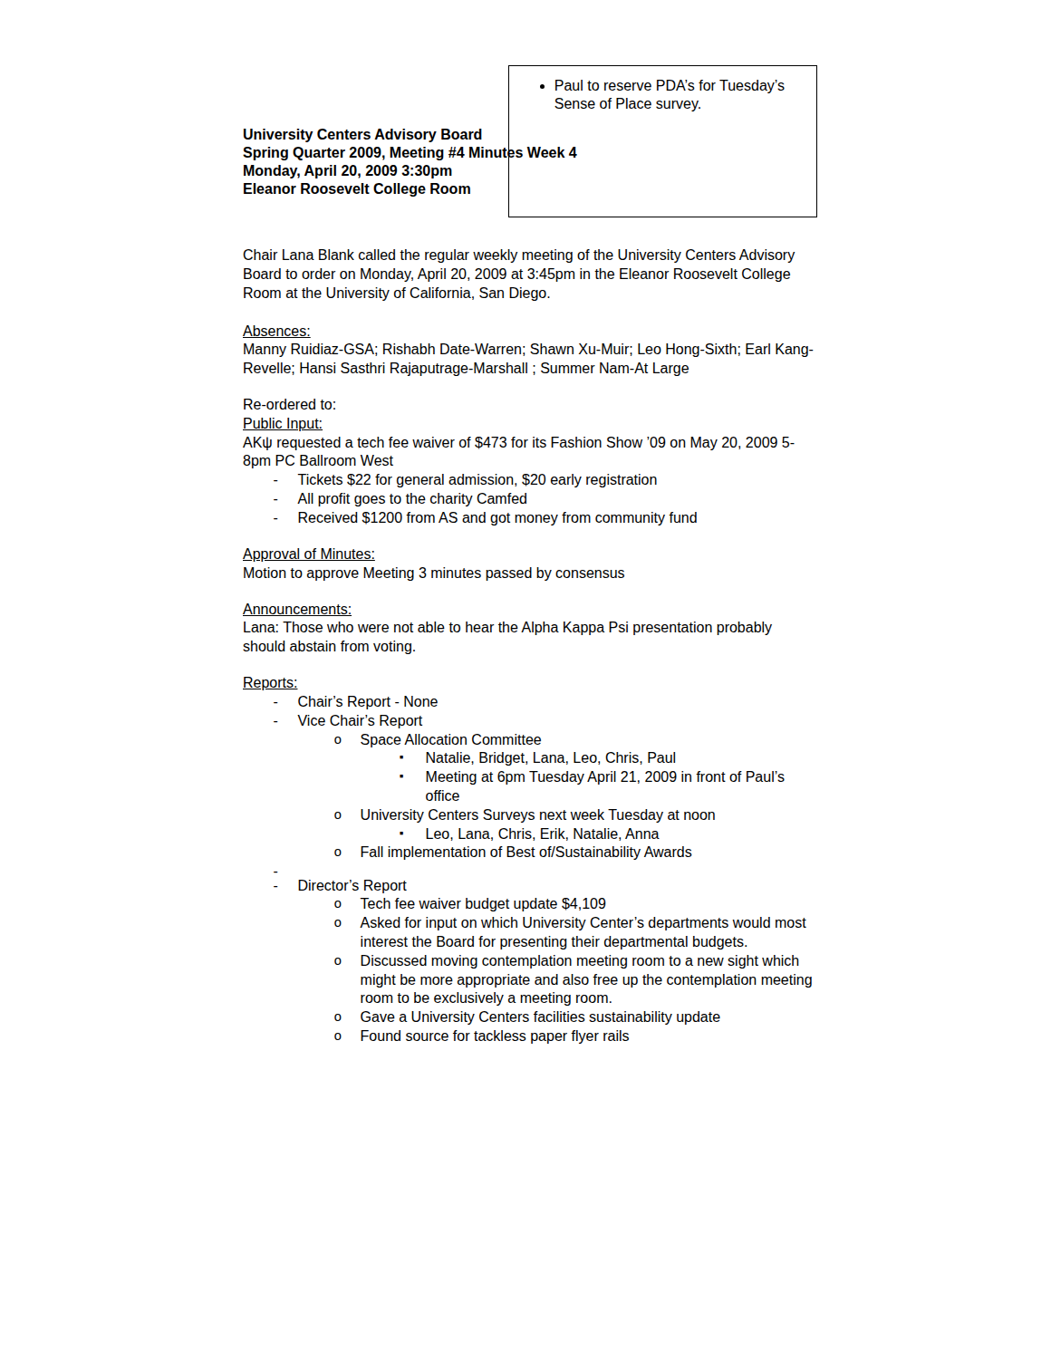Paul to reserve PDA’s for Tuesday’s Sense of Place survey.
University Centers Advisory Board
Spring Quarter 2009, Meeting #4 Minutes Week 4
Monday, April 20, 2009 3:30pm
Eleanor Roosevelt College Room
Chair Lana Blank called the regular weekly meeting of the University Centers Advisory Board to order on Monday, April 20, 2009 at 3:45pm in the Eleanor Roosevelt College Room at the University of California, San Diego.
Absences:
Manny Ruidiaz-GSA; Rishabh Date-Warren; Shawn Xu-Muir; Leo Hong-Sixth; Earl Kang-Revelle; Hansi Sasthri Rajaputrage-Marshall ; Summer Nam-At Large
Re-ordered to:
Public Input:
AKψ requested a tech fee waiver of $473 for its Fashion Show ’09 on May 20, 2009 5-8pm PC Ballroom West
Tickets $22 for general admission, $20 early registration
All profit goes to the charity Camfed
Received $1200 from AS and got money from community fund
Approval of Minutes:
Motion to approve Meeting 3 minutes passed by consensus
Announcements:
Lana: Those who were not able to hear the Alpha Kappa Psi presentation probably should abstain from voting.
Reports:
Chair’s Report - None
Vice Chair’s Report
Space Allocation Committee
Natalie, Bridget, Lana, Leo, Chris, Paul
Meeting at 6pm Tuesday April 21, 2009 in front of Paul’s office
University Centers Surveys next week Tuesday at noon
Leo, Lana, Chris, Erik, Natalie, Anna
Fall implementation of Best of/Sustainability Awards
Director’s Report
Tech fee waiver budget update $4,109
Asked for input on which University Center’s departments would most interest the Board for presenting their departmental budgets.
Discussed moving contemplation meeting room to a new sight which might be more appropriate and also free up the contemplation meeting room to be exclusively a meeting room.
Gave a University Centers facilities sustainability update
Found source for tackless paper flyer rails